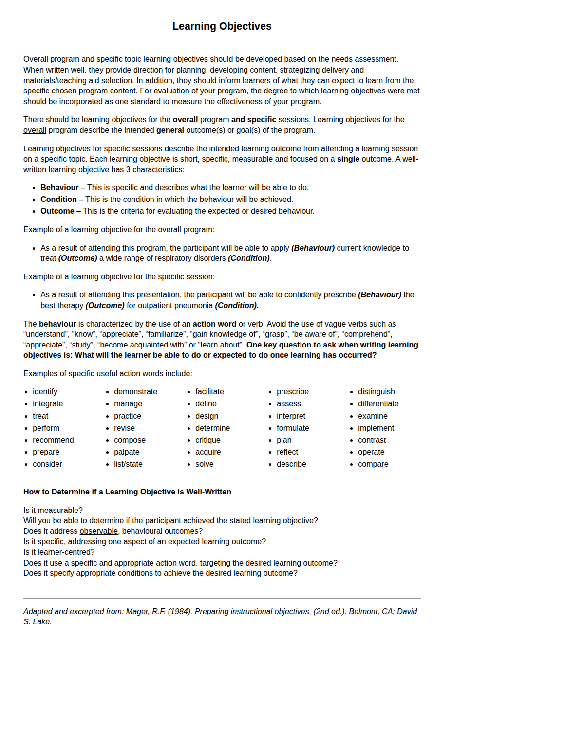Learning Objectives
Overall program and specific topic learning objectives should be developed based on the needs assessment. When written well, they provide direction for planning, developing content, strategizing delivery and materials/teaching aid selection. In addition, they should inform learners of what they can expect to learn from the specific chosen program content. For evaluation of your program, the degree to which learning objectives were met should be incorporated as one standard to measure the effectiveness of your program.
There should be learning objectives for the overall program and specific sessions. Learning objectives for the overall program describe the intended general outcome(s) or goal(s) of the program.
Learning objectives for specific sessions describe the intended learning outcome from attending a learning session on a specific topic. Each learning objective is short, specific, measurable and focused on a single outcome. A well-written learning objective has 3 characteristics:
Behaviour – This is specific and describes what the learner will be able to do.
Condition – This is the condition in which the behaviour will be achieved.
Outcome – This is the criteria for evaluating the expected or desired behaviour.
Example of a learning objective for the overall program:
As a result of attending this program, the participant will be able to apply (Behaviour) current knowledge to treat (Outcome) a wide range of respiratory disorders (Condition).
Example of a learning objective for the specific session:
As a result of attending this presentation, the participant will be able to confidently prescribe (Behaviour) the best therapy (Outcome) for outpatient pneumonia (Condition).
The behaviour is characterized by the use of an action word or verb. Avoid the use of vague verbs such as “understand”, “know”, “appreciate”, “familiarize”, “gain knowledge of”, “grasp”, “be aware of”, “comprehend”, “appreciate”, “study”, “become acquainted with” or “learn about”. One key question to ask when writing learning objectives is: What will the learner be able to do or expected to do once learning has occurred?
Examples of specific useful action words include:
identify
integrate
treat
perform
recommend
prepare
consider
demonstrate
manage
practice
revise
compose
palpate
list/state
facilitate
define
design
determine
critique
acquire
solve
prescribe
assess
interpret
formulate
plan
reflect
describe
distinguish
differentiate
examine
implement
contrast
operate
compare
How to Determine if a Learning Objective is Well-Written
Is it measurable?
Will you be able to determine if the participant achieved the stated learning objective?
Does it address observable, behavioural outcomes?
Is it specific, addressing one aspect of an expected learning outcome?
Is it learner-centred?
Does it use a specific and appropriate action word, targeting the desired learning outcome?
Does it specify appropriate conditions to achieve the desired learning outcome?
Adapted and excerpted from: Mager, R.F. (1984). Preparing instructional objectives. (2nd ed.). Belmont, CA: David S. Lake.